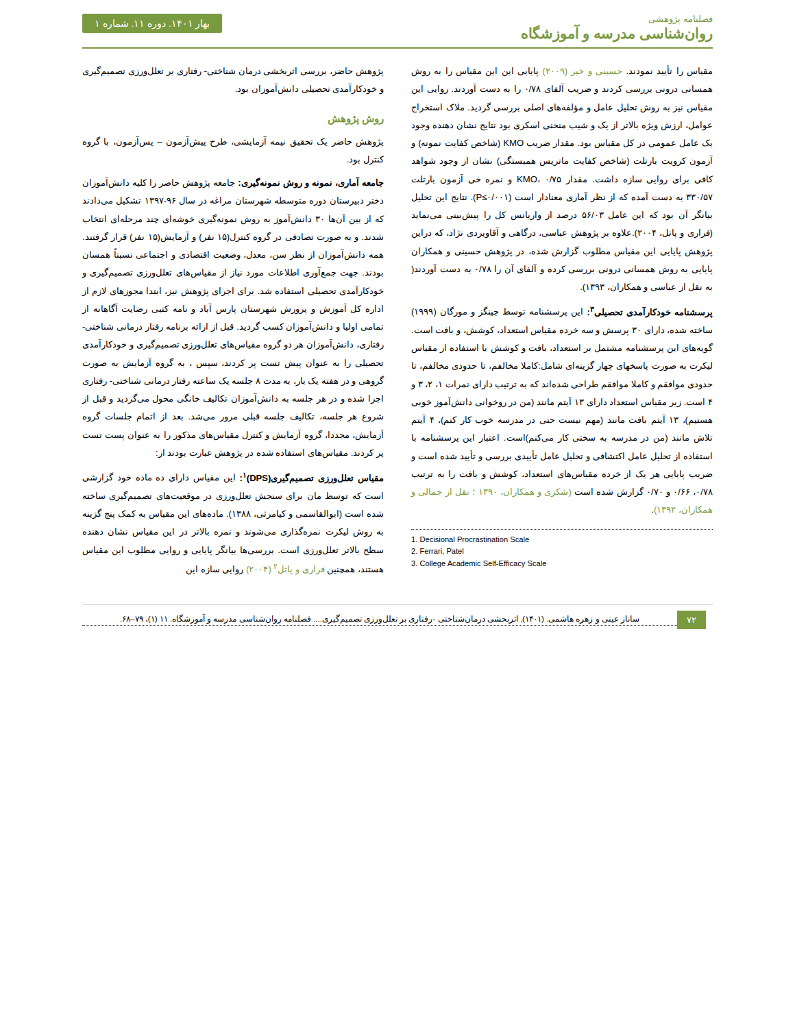فصلنامه پژوهشی
روان‌شناسی مدرسه و آموزشگاه
بهار ۱۴۰۱. دوره ۱۱. شماره ۱
مقیاس را تأیید نمودند. حسینی و خیر (۲۰۰۹) پایایی این این مقیاس را به روش همسانی درونی بررسی کردند و ضریب آلفای ۰/۷۸ را به دست آوردند. روایی این مقیاس نیز به روش تحلیل عامل و مؤلفه‌های اصلی بررسی گردید. ملاک استخراج عوامل، ارزش ویژه بالاتر از یک و شیب منحنی اسکری بود نتایج نشان دهنده وجود یک عامل عمومی در کل مقیاس بود. مقدار ضریب KMO (شاخص کفایت نمونه) و آزمون کرویت بارتلت (شاخص کفایت ماتریس همبستگی) نشان از وجود شواهد کافی برای روایی سازه داشت. مقدار KMO، ۰/۷۵ و نمره خی آزمون بارتلت ۳۳۰/۵۷ به دست آمده که از نظر آماری معنادار است (P≤۰/۰۰۱). نتایج این تحلیل بیانگر آن بود که این عامل ۵۶/۰۳ درصد از واریانس کل را پیش‌بینی می‌نماید (فراری و پاتل، ۲۰۰۴).علاوه بر پژوهش عباسی، درگاهی و آقاویردی نژاد، که دراین پژوهش پایایی این مقیاس مطلوب گزارش شده، در پژوهش حسینی و همکاران پایایی به روش همسانی درونی بررسی کرده و آلفای آن را ۰/۷۸ به دست آوردند( به نقل از عباسی و همکاران، ۱۳۹۳).
پرسشنامه خودکارآمدی تحصیلی۳: این پرسشنامه توسط جینگز و مورگان (۱۹۹۹) ساخته شده، دارای ۳۰ پرسش و سه خرده مقیاس استعداد، کوشش، و بافت است. گویه‌های این پرسشنامه مشتمل بر استعداد، بافت و کوشش با استفاده از مقیاس لیکرت به صورت پاسخهای چهار گزینه‌ای شامل:کاملا مخالفم، تا حدودی مخالفم، تا حدودی موافقم و کاملا موافقم طراحی شده‌اند که به ترتیب دارای نمرات ۱، ۲، ۳ و ۴ است. زیر مقیاس استعداد دارای ۱۳ آیتم مانند (من در روخوانی دانش‌آموز خوبی هستیم)، ۱۳ آیتم بافت مانند (مهم نیست حتی در مدرسه خوب کار کنم)، ۴ آیتم تلاش مانند (من در مدرسه به سختی کار می‌کنم)است. اعتبار این پرسشنامه با استفاده از تحلیل عامل اکتشافی و تحلیل عامل تأییدی بررسی و تأیید شده است و ضریب پایایی هر یک از خرده مقیاس‌های استعداد، کوشش و بافت را به ترتیب ۰/۷۸، ۰/۶۶ و ۰/۷۰ گزارش شده است (شکری و همکاران، ۱۳۹۰ ؛ نقل از جمالی و همکاران، ۱۳۹۲).
1. Decisional Procrastination Scale
2. Ferrari, Patel
3. College Academic Self-Efficacy Scale
پژوهش حاضر، بررسی اثربخشی درمان شناختی- رفتاری بر تعلل‌ورزی تصمیم‌گیری و خودکارآمدی تحصیلی دانش‌آموزان بود.
روش پژوهش
پژوهش حاضر یک تحقیق نیمه آزمایشی، طرح پیش‌آزمون – پس‌آزمون، با گروه کنترل بود.
جامعه آماری، نمونه و روش نمونه‌گیری: جامعه پژوهش حاضر را کلیه دانش‌آموزان دختر دبیرستان دوره متوسطه شهرستان مراغه در سال ۹۶-۱۳۹۷ تشکیل می‌دادند که از بین آن‌ها ۳۰ دانش‌آموز به روش نمونه‌گیری خوشه‌ای چند مرحله‌ای انتخاب شدند. و به صورت تصادفی در گروه کنترل(۱۵ نفر) و آزمایش(۱۵ نفر) قرار گرفتند. همه دانش‌آموزان از نظر سن، معدل، وضعیت اقتصادی و اجتماعی نسبتاً همسان بودند. جهت جمع‌آوری اطلاعات مورد نیاز از مقیاس‌های تعلل‌ورزی تصمیم‌گیری و خودکارآمدی تحصیلی استفاده شد. برای اجرای پژوهش نیز، ابتدا مجوزهای لازم از اداره کل آموزش و پرورش شهرستان پارس آباد و نامه کتبی رضایت آگاهانه از تمامی اولیا و دانش‌آموزان کسب گردید. قبل از ارائه برنامه رفتار درمانی شناختی-رفتاری، دانش‌آموزان هر دو گروه مقیاس‌های تعلل‌ورزی تصمیم‌گیری و خودکارآمدی تحصیلی را به عنوان پیش تست پر کردند، سپس ، به گروه آزمایش به صورت گروهی و در هفته یک بار، به مدت ۸ جلسه یک ساعته رفتار درمانی شناختی- رفتاری اجرا شده و در هر جلسه به دانش‌آموزان تکالیف خانگی محول می‌گردید و قبل از شروع هر جلسه، تکالیف جلسه قبلی مرور می‌شد. بعد از اتمام جلسات گروه آزمایش، مجددا، گروه آزمایش و کنترل مقیاس‌های مذکور را به عنوان پست تست پر کردند. مقیاس‌های استفاده شده در پژوهش عبارت بودند از:
مقیاس تعلل‌ورزی تصمیم‌گیری(DPS)۱: این مقیاس دارای ده ماده خود گزارشی است که توسط مان برای سنجش تعلل‌ورزی در موقعیت‌های تصمیم‌گیری ساخته شده است (ابوالقاسمی و کیامرثی، ۱۳۸۸). ماده‌های این مقیاس به کمک پنج گزینه به روش لیکرت نمره‌گذاری می‌شوند و نمره بالاتر در این مقیاس نشان دهنده سطح بالاتر تعلل‌ورزی است. بررسی‌ها بیانگر پایایی و روایی مطلوب این مقیاس هستند، همچنین فراری و پاتل۲ (۲۰۰۴) روایی سازه این
۷۲
ساناز عینی و زهره هاشمی. (۱۴۰۱). اثربخشی درمان‌شناختی -رفتاری بر تعلل‌ورزی تصمیم‌گیری.... فصلنامه روان‌شناسی مدرسه و آموزشگاه. ۱۱ (۱)، ۷۹–۶۸.